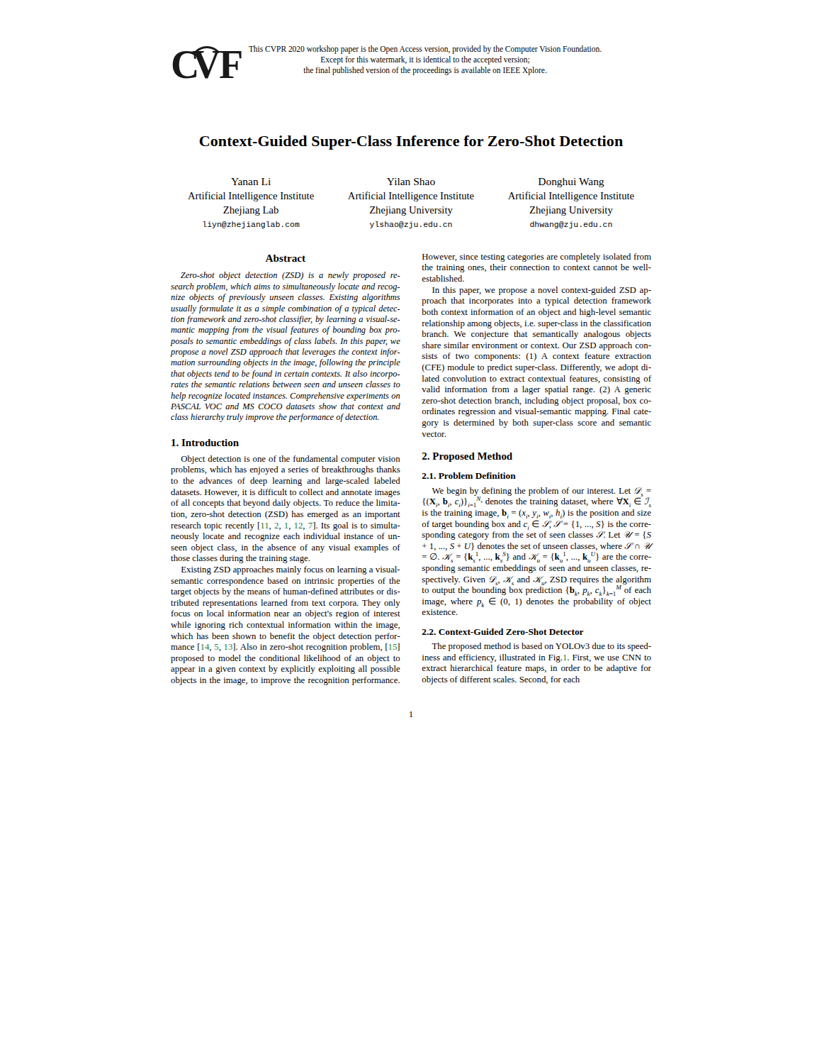C V F
This CVPR 2020 workshop paper is the Open Access version, provided by the Computer Vision Foundation.
Except for this watermark, it is identical to the accepted version;
the final published version of the proceedings is available on IEEE Xplore.
Context-Guided Super-Class Inference for Zero-Shot Detection
Yanan Li
Artificial Intelligence Institute
Zhejiang Lab
liyn@zhejianglab.com
Yilan Shao
Artificial Intelligence Institute
Zhejiang University
ylshao@zju.edu.cn
Donghui Wang
Artificial Intelligence Institute
Zhejiang University
dhwang@zju.edu.cn
Abstract
Zero-shot object detection (ZSD) is a newly proposed research problem, which aims to simultaneously locate and recognize objects of previously unseen classes. Existing algorithms usually formulate it as a simple combination of a typical detection framework and zero-shot classifier, by learning a visual-semantic mapping from the visual features of bounding box proposals to semantic embeddings of class labels. In this paper, we propose a novel ZSD approach that leverages the context information surrounding objects in the image, following the principle that objects tend to be found in certain contexts. It also incorporates the semantic relations between seen and unseen classes to help recognize located instances. Comprehensive experiments on PASCAL VOC and MS COCO datasets show that context and class hierarchy truly improve the performance of detection.
1. Introduction
Object detection is one of the fundamental computer vision problems, which has enjoyed a series of breakthroughs thanks to the advances of deep learning and large-scaled labeled datasets. However, it is difficult to collect and annotate images of all concepts that beyond daily objects. To reduce the limitation, zero-shot detection (ZSD) has emerged as an important research topic recently [11, 2, 1, 12, 7]. Its goal is to simultaneously locate and recognize each individual instance of unseen object class, in the absence of any visual examples of those classes during the training stage.
Existing ZSD approaches mainly focus on learning a visual-semantic correspondence based on intrinsic properties of the target objects by the means of human-defined attributes or distributed representations learned from text corpora. They only focus on local information near an object's region of interest while ignoring rich contextual information within the image, which has been shown to benefit the object detection performance [14, 5, 13]. Also in zero-shot recognition problem, [15] proposed to model the conditional likelihood of an object to appear in a given context by explicitly exploiting all possible objects in the image, to improve the recognition performance. However, since testing categories are completely isolated from the training ones, their connection to context cannot be well-established.
In this paper, we propose a novel context-guided ZSD approach that incorporates into a typical detection framework both context information of an object and high-level semantic relationship among objects, i.e. super-class in the classification branch. We conjecture that semantically analogous objects share similar environment or context. Our ZSD approach consists of two components: (1) A context feature extraction (CFE) module to predict super-class. Differently, we adopt dilated convolution to extract contextual features, consisting of valid information from a lager spatial range. (2) A generic zero-shot detection branch, including object proposal, box coordinates regression and visual-semantic mapping. Final category is determined by both super-class score and semantic vector.
2. Proposed Method
2.1. Problem Definition
We begin by defining the problem of our interest. Let 𝒟s = {(Xi, bi, ci)}i=1Ns denotes the training dataset, where ∀Xi ∈ ℐs is the training image, bi = (xi, yi, wi, hi) is the position and size of target bounding box and ci ∈ 𝒮, 𝒮 = {1, ..., S} is the corresponding category from the set of seen classes 𝒮. Let 𝒰 = {S + 1, ..., S + U} denotes the set of unseen classes, where 𝒮 ∩ 𝒰 = ∅. 𝒦s = {ks1, ..., ksS} and 𝒦u = {ku1, ..., kuU} are the corresponding semantic embeddings of seen and unseen classes, respectively. Given 𝒟s, 𝒦s and 𝒦u, ZSD requires the algorithm to output the bounding box prediction {bk, pk, ck}k=1M of each image, where pk ∈ (0, 1) denotes the probability of object existence.
2.2. Context-Guided Zero-Shot Detector
The proposed method is based on YOLOv3 due to its speediness and efficiency, illustrated in Fig.1. First, we use CNN to extract hierarchical feature maps, in order to be adaptive for objects of different scales. Second, for each
1